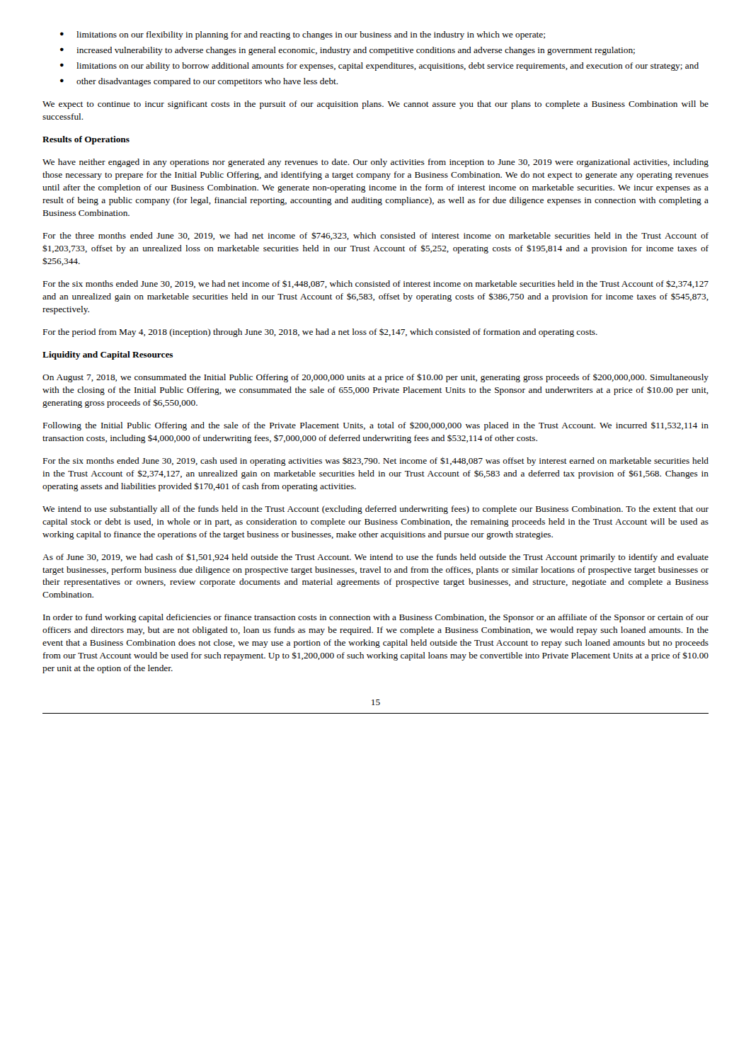limitations on our flexibility in planning for and reacting to changes in our business and in the industry in which we operate;
increased vulnerability to adverse changes in general economic, industry and competitive conditions and adverse changes in government regulation;
limitations on our ability to borrow additional amounts for expenses, capital expenditures, acquisitions, debt service requirements, and execution of our strategy; and
other disadvantages compared to our competitors who have less debt.
We expect to continue to incur significant costs in the pursuit of our acquisition plans. We cannot assure you that our plans to complete a Business Combination will be successful.
Results of Operations
We have neither engaged in any operations nor generated any revenues to date. Our only activities from inception to June 30, 2019 were organizational activities, including those necessary to prepare for the Initial Public Offering, and identifying a target company for a Business Combination. We do not expect to generate any operating revenues until after the completion of our Business Combination. We generate non-operating income in the form of interest income on marketable securities. We incur expenses as a result of being a public company (for legal, financial reporting, accounting and auditing compliance), as well as for due diligence expenses in connection with completing a Business Combination.
For the three months ended June 30, 2019, we had net income of $746,323, which consisted of interest income on marketable securities held in the Trust Account of $1,203,733, offset by an unrealized loss on marketable securities held in our Trust Account of $5,252, operating costs of $195,814 and a provision for income taxes of $256,344.
For the six months ended June 30, 2019, we had net income of $1,448,087, which consisted of interest income on marketable securities held in the Trust Account of $2,374,127 and an unrealized gain on marketable securities held in our Trust Account of $6,583, offset by operating costs of $386,750 and a provision for income taxes of $545,873, respectively.
For the period from May 4, 2018 (inception) through June 30, 2018, we had a net loss of $2,147, which consisted of formation and operating costs.
Liquidity and Capital Resources
On August 7, 2018, we consummated the Initial Public Offering of 20,000,000 units at a price of $10.00 per unit, generating gross proceeds of $200,000,000. Simultaneously with the closing of the Initial Public Offering, we consummated the sale of 655,000 Private Placement Units to the Sponsor and underwriters at a price of $10.00 per unit, generating gross proceeds of $6,550,000.
Following the Initial Public Offering and the sale of the Private Placement Units, a total of $200,000,000 was placed in the Trust Account. We incurred $11,532,114 in transaction costs, including $4,000,000 of underwriting fees, $7,000,000 of deferred underwriting fees and $532,114 of other costs.
For the six months ended June 30, 2019, cash used in operating activities was $823,790. Net income of $1,448,087 was offset by interest earned on marketable securities held in the Trust Account of $2,374,127, an unrealized gain on marketable securities held in our Trust Account of $6,583 and a deferred tax provision of $61,568. Changes in operating assets and liabilities provided $170,401 of cash from operating activities.
We intend to use substantially all of the funds held in the Trust Account (excluding deferred underwriting fees) to complete our Business Combination. To the extent that our capital stock or debt is used, in whole or in part, as consideration to complete our Business Combination, the remaining proceeds held in the Trust Account will be used as working capital to finance the operations of the target business or businesses, make other acquisitions and pursue our growth strategies.
As of June 30, 2019, we had cash of $1,501,924 held outside the Trust Account. We intend to use the funds held outside the Trust Account primarily to identify and evaluate target businesses, perform business due diligence on prospective target businesses, travel to and from the offices, plants or similar locations of prospective target businesses or their representatives or owners, review corporate documents and material agreements of prospective target businesses, and structure, negotiate and complete a Business Combination.
In order to fund working capital deficiencies or finance transaction costs in connection with a Business Combination, the Sponsor or an affiliate of the Sponsor or certain of our officers and directors may, but are not obligated to, loan us funds as may be required. If we complete a Business Combination, we would repay such loaned amounts. In the event that a Business Combination does not close, we may use a portion of the working capital held outside the Trust Account to repay such loaned amounts but no proceeds from our Trust Account would be used for such repayment. Up to $1,200,000 of such working capital loans may be convertible into Private Placement Units at a price of $10.00 per unit at the option of the lender.
15